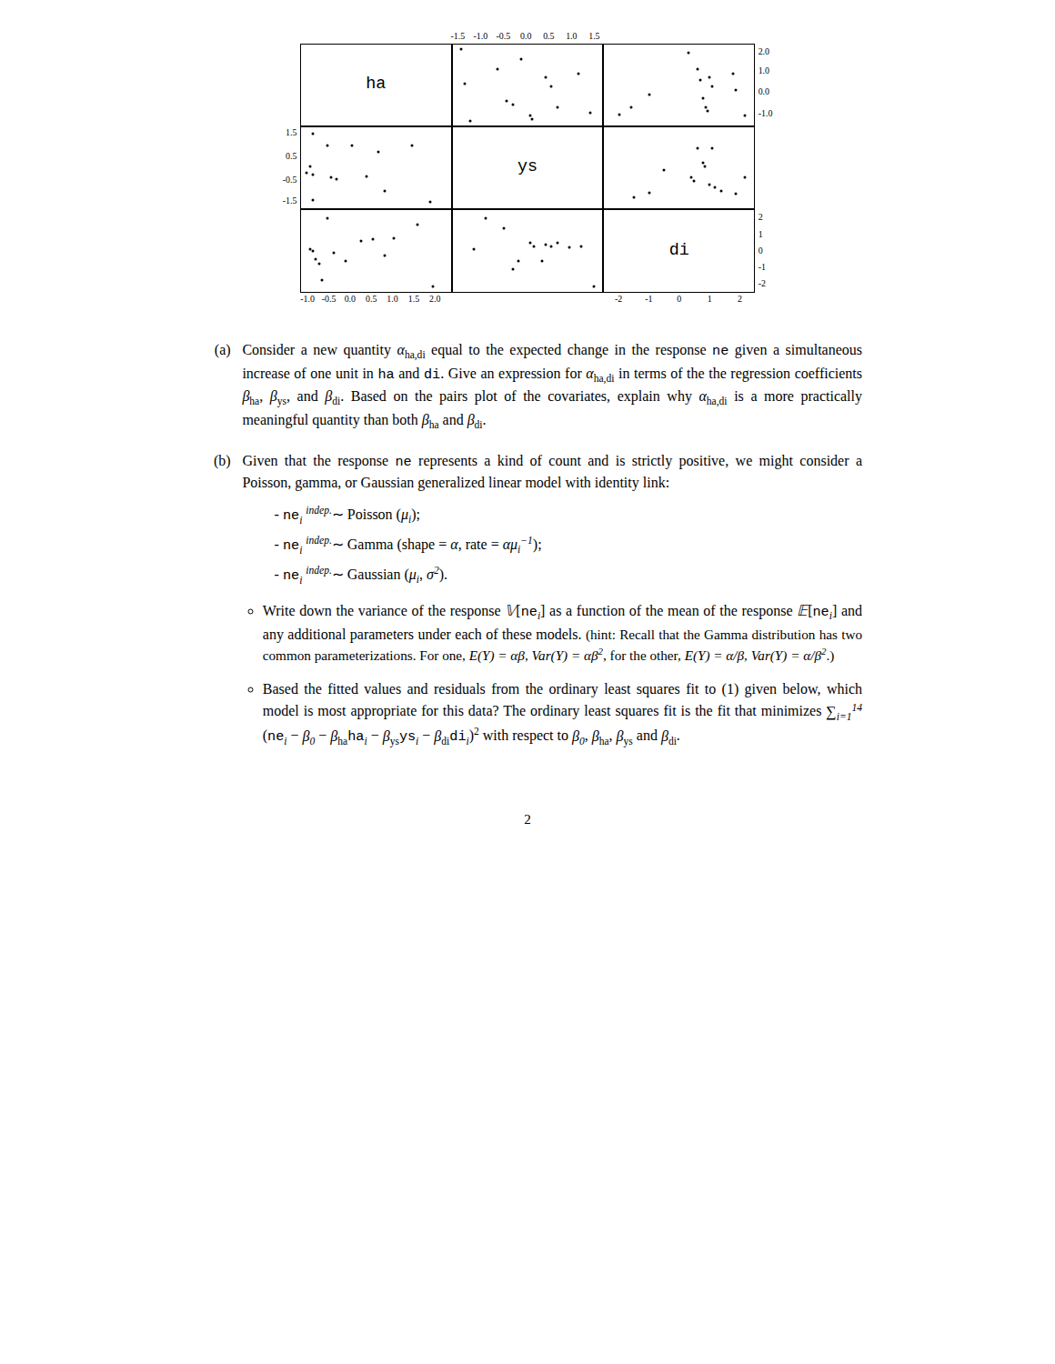-1.5 -1.0 -0.5 0.0 0.5 1.0 1.5
ha
2.0 1.0 0.0 -1.0
1.5 0.5 -0.5 -1.5
ys
di
2 1 0 -1 -2
-1.0 -0.5 0.0 0.5 1.0 1.5 2.0
-2 -1 0 1 2
(a) Consider a new quantity αha,di equal to the expected change in the response ne given a simultaneous increase of one unit in ha and di. Give an expression for αha,di in terms of the the regression coefficients βha, βys, and βdi. Based on the pairs plot of the covariates, explain why αha,di is a more practically meaningful quantity than both βha and βdi.
(b) Given that the response ne represents a kind of count and is strictly positive, we might consider a Poisson, gamma, or Gaussian generalized linear model with identity link:
nei indep.∼ Poisson (μi);
nei indep.∼ Gamma (shape = α, rate = αμi−1);
nei indep.∼ Gaussian (μi, σ2).
Write down the variance of the response 𝕍[nei] as a function of the mean of the response 𝔼[nei] and any additional parameters under each of these models. (hint: Recall that the Gamma distribution has two common parameterizations. For one, E(Y) = αβ, Var(Y) = αβ2, for the other, E(Y) = α/β, Var(Y) = α/β2.)
Based the fitted values and residuals from the ordinary least squares fit to (1) given below, which model is most appropriate for this data? The ordinary least squares fit is the fit that minimizes ∑i=114 (nei − β0 − βha hai − βys ysi − βdi dii)2 with respect to β0, βha, βys and βdi.
2